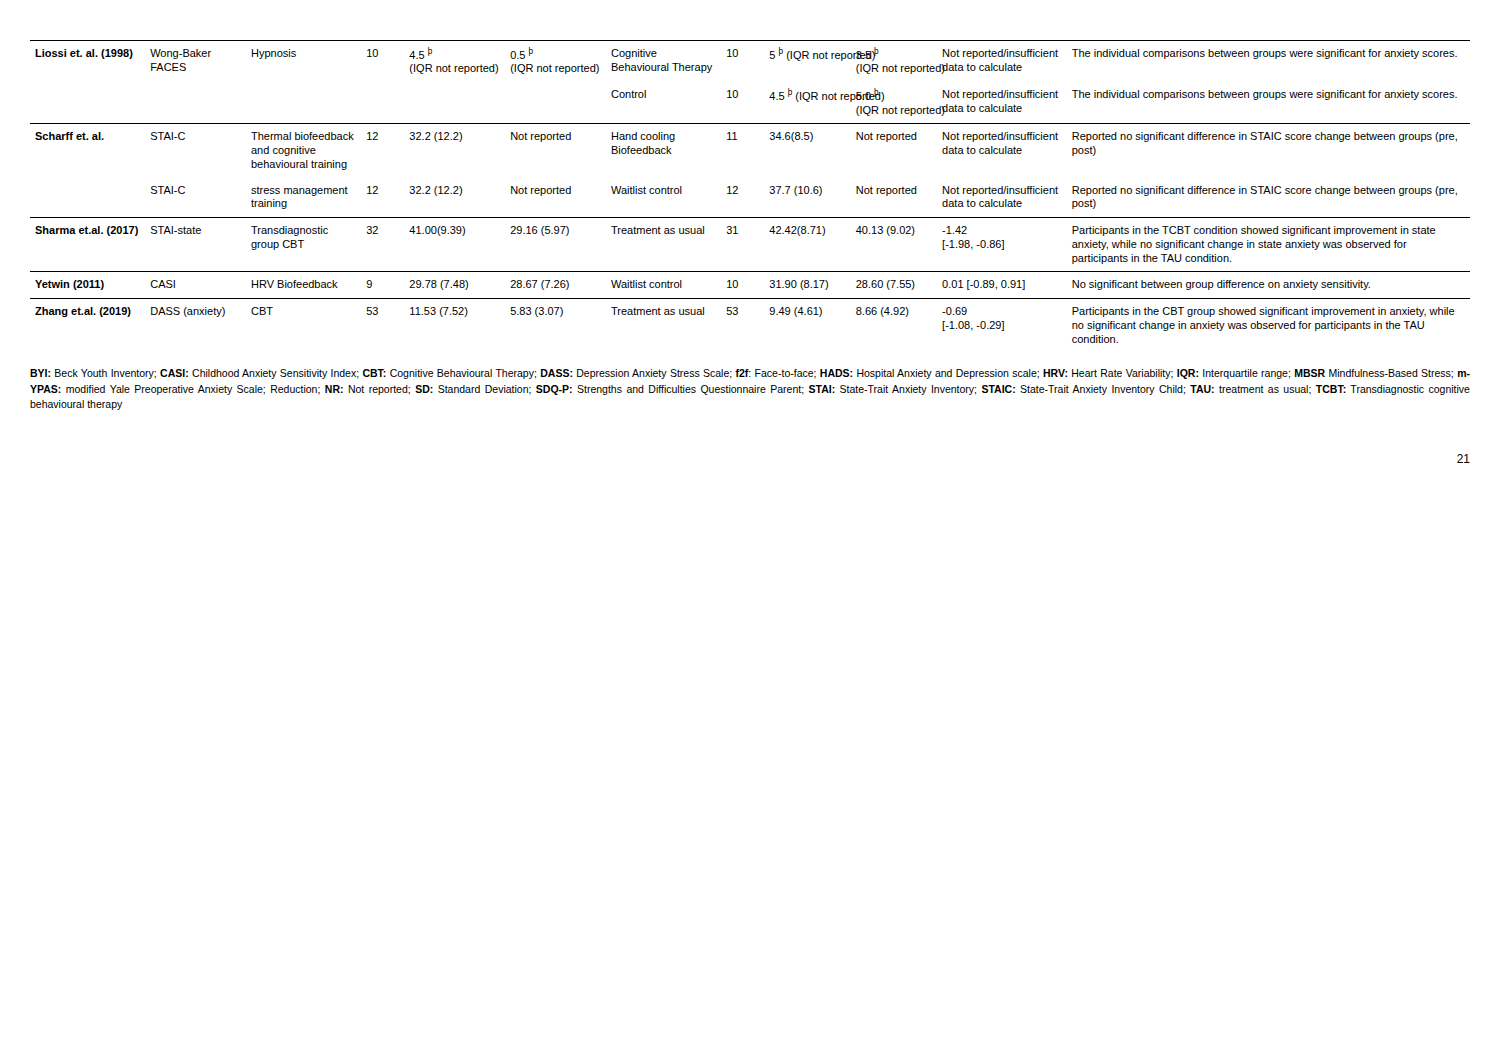| Liossi et. al. (1998) | Wong-Baker FACES | Hypnosis | 10 | 4.5 þ (IQR not reported) | 0.5 þ (IQR not reported) | Cognitive Behavioural Therapy | 10 | 5 þ (IQR not reported) | 3.5 þ (IQR not reported) | Not reported/insufficient data to calculate | The individual comparisons between groups were significant for anxiety scores. |
| | | | | | | Control | 10 | 4.5 þ (IQR not reported) | 5.0 þ (IQR not reported) | Not reported/insufficient data to calculate | The individual comparisons between groups were significant for anxiety scores. |
| Scharff et. al. | STAI-C | Thermal biofeedback and cognitive behavioural training | 12 | 32.2 (12.2) | Not reported | Hand cooling Biofeedback | 11 | 34.6(8.5) | Not reported | Not reported/insufficient data to calculate | Reported no significant difference in STAIC score change between groups (pre, post) |
| | STAI-C | stress management training | 12 | 32.2 (12.2) | Not reported | Waitlist control | 12 | 37.7 (10.6) | Not reported | Not reported/insufficient data to calculate | Reported no significant difference in STAIC score change between groups (pre, post) |
| Sharma et.al. (2017) | STAI-state | Transdiagnostic group CBT | 32 | 41.00(9.39) | 29.16 (5.97) | Treatment as usual | 31 | 42.42(8.71) | 40.13 (9.02) | -1.42 [-1.98, -0.86] | Participants in the TCBT condition showed significant improvement in state anxiety, while no significant change in state anxiety was observed for participants in the TAU condition. |
| Yetwin (2011) | CASI | HRV Biofeedback | 9 | 29.78 (7.48) | 28.67 (7.26) | Waitlist control | 10 | 31.90 (8.17) | 28.60 (7.55) | 0.01 [-0.89, 0.91] | No significant between group difference on anxiety sensitivity. |
| Zhang et.al. (2019) | DASS (anxiety) | CBT | 53 | 11.53 (7.52) | 5.83 (3.07) | Treatment as usual | 53 | 9.49 (4.61) | 8.66 (4.92) | -0.69 [-1.08, -0.29] | Participants in the CBT group showed significant improvement in anxiety, while no significant change in anxiety was observed for participants in the TAU condition. |
BYI: Beck Youth Inventory; CASI: Childhood Anxiety Sensitivity Index; CBT: Cognitive Behavioural Therapy; DASS: Depression Anxiety Stress Scale; f2f: Face-to-face; HADS: Hospital Anxiety and Depression scale; HRV: Heart Rate Variability; IQR: Interquartile range; MBSR Mindfulness-Based Stress; m-YPAS: modified Yale Preoperative Anxiety Scale; Reduction; NR: Not reported; SD: Standard Deviation; SDQ-P: Strengths and Difficulties Questionnaire Parent; STAI: State-Trait Anxiety Inventory; STAIC: State-Trait Anxiety Inventory Child; TAU: treatment as usual; TCBT: Transdiagnostic cognitive behavioural therapy
21